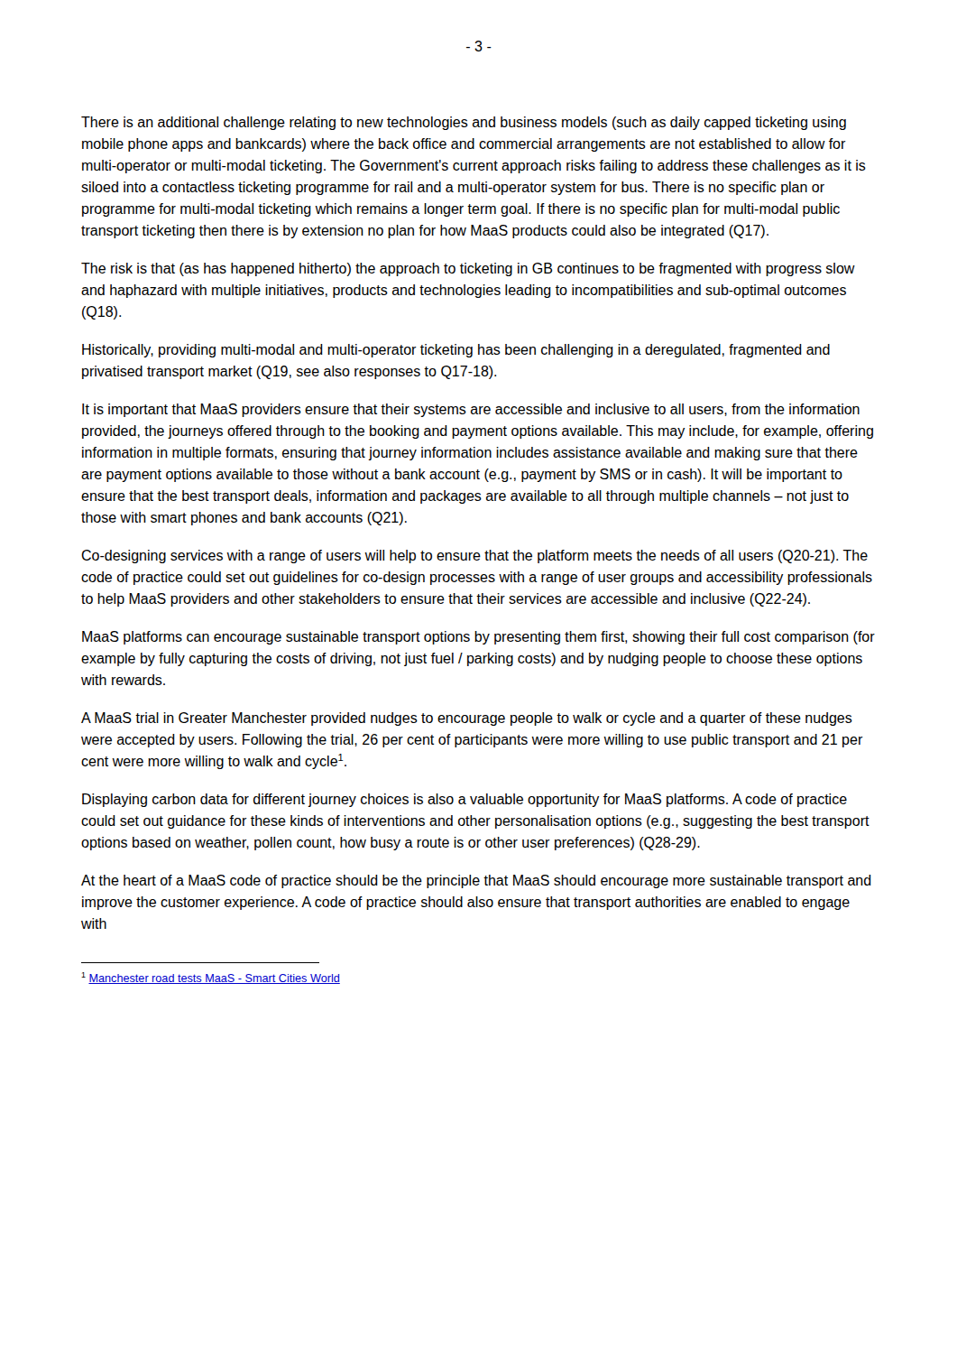- 3 -
There is an additional challenge relating to new technologies and business models (such as daily capped ticketing using mobile phone apps and bankcards) where the back office and commercial arrangements are not established to allow for multi-operator or multi-modal ticketing. The Government's current approach risks failing to address these challenges as it is siloed into a contactless ticketing programme for rail and a multi-operator system for bus. There is no specific plan or programme for multi-modal ticketing which remains a longer term goal. If there is no specific plan for multi-modal public transport ticketing then there is by extension no plan for how MaaS products could also be integrated (Q17).
The risk is that (as has happened hitherto) the approach to ticketing in GB continues to be fragmented with progress slow and haphazard with multiple initiatives, products and technologies leading to incompatibilities and sub-optimal outcomes (Q18).
Historically, providing multi-modal and multi-operator ticketing has been challenging in a deregulated, fragmented and privatised transport market (Q19, see also responses to Q17-18).
It is important that MaaS providers ensure that their systems are accessible and inclusive to all users, from the information provided, the journeys offered through to the booking and payment options available. This may include, for example, offering information in multiple formats, ensuring that journey information includes assistance available and making sure that there are payment options available to those without a bank account (e.g., payment by SMS or in cash). It will be important to ensure that the best transport deals, information and packages are available to all through multiple channels – not just to those with smart phones and bank accounts (Q21).
Co-designing services with a range of users will help to ensure that the platform meets the needs of all users (Q20-21). The code of practice could set out guidelines for co-design processes with a range of user groups and accessibility professionals to help MaaS providers and other stakeholders to ensure that their services are accessible and inclusive (Q22-24).
MaaS platforms can encourage sustainable transport options by presenting them first, showing their full cost comparison (for example by fully capturing the costs of driving, not just fuel / parking costs) and by nudging people to choose these options with rewards.
A MaaS trial in Greater Manchester provided nudges to encourage people to walk or cycle and a quarter of these nudges were accepted by users. Following the trial, 26 per cent of participants were more willing to use public transport and 21 per cent were more willing to walk and cycle1.
Displaying carbon data for different journey choices is also a valuable opportunity for MaaS platforms. A code of practice could set out guidance for these kinds of interventions and other personalisation options (e.g., suggesting the best transport options based on weather, pollen count, how busy a route is or other user preferences) (Q28-29).
At the heart of a MaaS code of practice should be the principle that MaaS should encourage more sustainable transport and improve the customer experience. A code of practice should also ensure that transport authorities are enabled to engage with
1 Manchester road tests MaaS - Smart Cities World